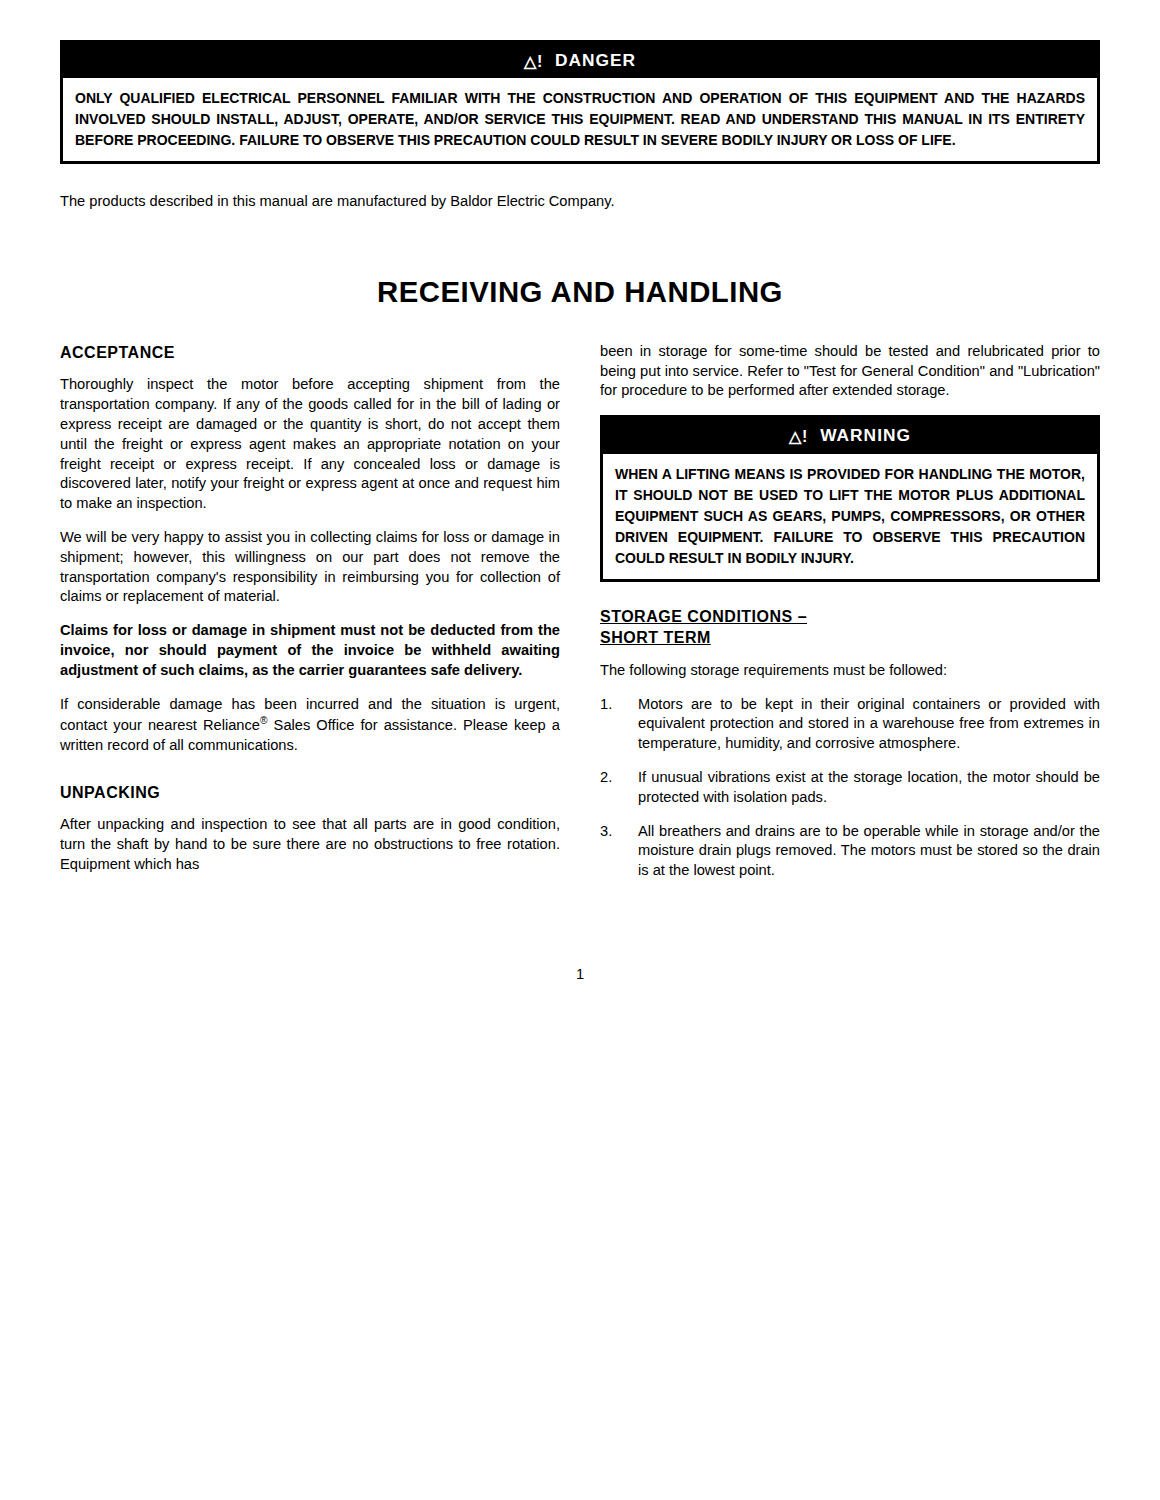△! DANGER
Only qualified electrical personnel familiar with the construction and operation of this equipment and the hazards involved should install, adjust, operate, and/or service this equipment. Read and understand this manual in its entirety before proceeding. Failure to observe this precaution could result in severe bodily injury or loss of life.
The products described in this manual are manufactured by Baldor Electric Company.
RECEIVING AND HANDLING
ACCEPTANCE
Thoroughly inspect the motor before accepting shipment from the transportation company. If any of the goods called for in the bill of lading or express receipt are damaged or the quantity is short, do not accept them until the freight or express agent makes an appropriate notation on your freight receipt or express receipt. If any concealed loss or damage is discovered later, notify your freight or express agent at once and request him to make an inspection.
We will be very happy to assist you in collecting claims for loss or damage in shipment; however, this willingness on our part does not remove the transportation company's responsibility in reimbursing you for collection of claims or replacement of material.
Claims for loss or damage in shipment must not be deducted from the invoice, nor should payment of the invoice be withheld awaiting adjustment of such claims, as the carrier guarantees safe delivery.
If considerable damage has been incurred and the situation is urgent, contact your nearest Reliance® Sales Office for assistance. Please keep a written record of all communications.
UNPACKING
After unpacking and inspection to see that all parts are in good condition, turn the shaft by hand to be sure there are no obstructions to free rotation. Equipment which has
been in storage for some-time should be tested and relubricated prior to being put into service. Refer to "Test for General Condition" and "Lubrication" for procedure to be performed after extended storage.
△! WARNING
When a lifting means is provided for handling the motor, it should not be used to lift the motor plus additional equipment such as gears, pumps, compressors, or other driven equipment. Failure to observe this precaution could result in bodily injury.
STORAGE CONDITIONS –
SHORT TERM
The following storage requirements must be followed:
Motors are to be kept in their original containers or provided with equivalent protection and stored in a warehouse free from extremes in temperature, humidity, and corrosive atmosphere.
If unusual vibrations exist at the storage location, the motor should be protected with isolation pads.
All breathers and drains are to be operable while in storage and/or the moisture drain plugs removed. The motors must be stored so the drain is at the lowest point.
1